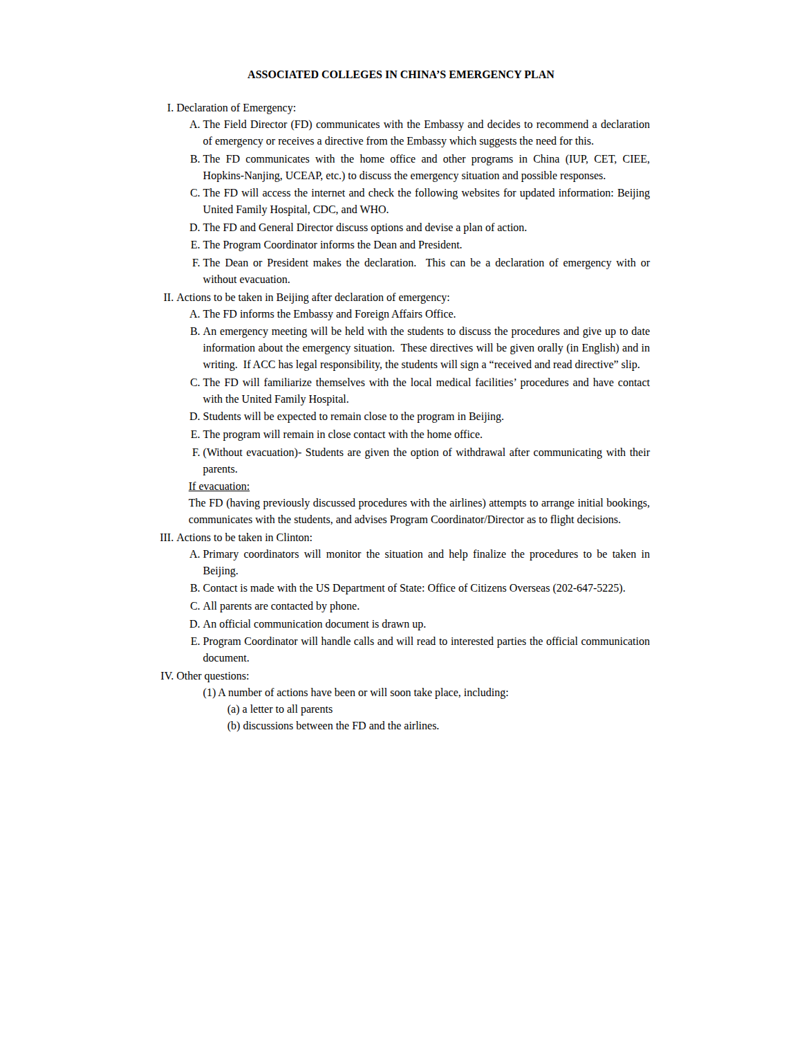ASSOCIATED COLLEGES IN CHINA’S EMERGENCY PLAN
Declaration of Emergency:
The Field Director (FD) communicates with the Embassy and decides to recommend a declaration of emergency or receives a directive from the Embassy which suggests the need for this.
The FD communicates with the home office and other programs in China (IUP, CET, CIEE, Hopkins-Nanjing, UCEAP, etc.) to discuss the emergency situation and possible responses.
The FD will access the internet and check the following websites for updated information: Beijing United Family Hospital, CDC, and WHO.
The FD and General Director discuss options and devise a plan of action.
The Program Coordinator informs the Dean and President.
The Dean or President makes the declaration. This can be a declaration of emergency with or without evacuation.
Actions to be taken in Beijing after declaration of emergency:
The FD informs the Embassy and Foreign Affairs Office.
An emergency meeting will be held with the students to discuss the procedures and give up to date information about the emergency situation. These directives will be given orally (in English) and in writing. If ACC has legal responsibility, the students will sign a “received and read directive” slip.
The FD will familiarize themselves with the local medical facilities’ procedures and have contact with the United Family Hospital.
Students will be expected to remain close to the program in Beijing.
The program will remain in close contact with the home office.
(Without evacuation)- Students are given the option of withdrawal after communicating with their parents.
If evacuation: The FD (having previously discussed procedures with the airlines) attempts to arrange initial bookings, communicates with the students, and advises Program Coordinator/Director as to flight decisions.
Actions to be taken in Clinton:
Primary coordinators will monitor the situation and help finalize the procedures to be taken in Beijing.
Contact is made with the US Department of State: Office of Citizens Overseas (202-647-5225).
All parents are contacted by phone.
An official communication document is drawn up.
Program Coordinator will handle calls and will read to interested parties the official communication document.
Other questions:
(1) A number of actions have been or will soon take place, including:
(a) a letter to all parents
(b) discussions between the FD and the airlines.